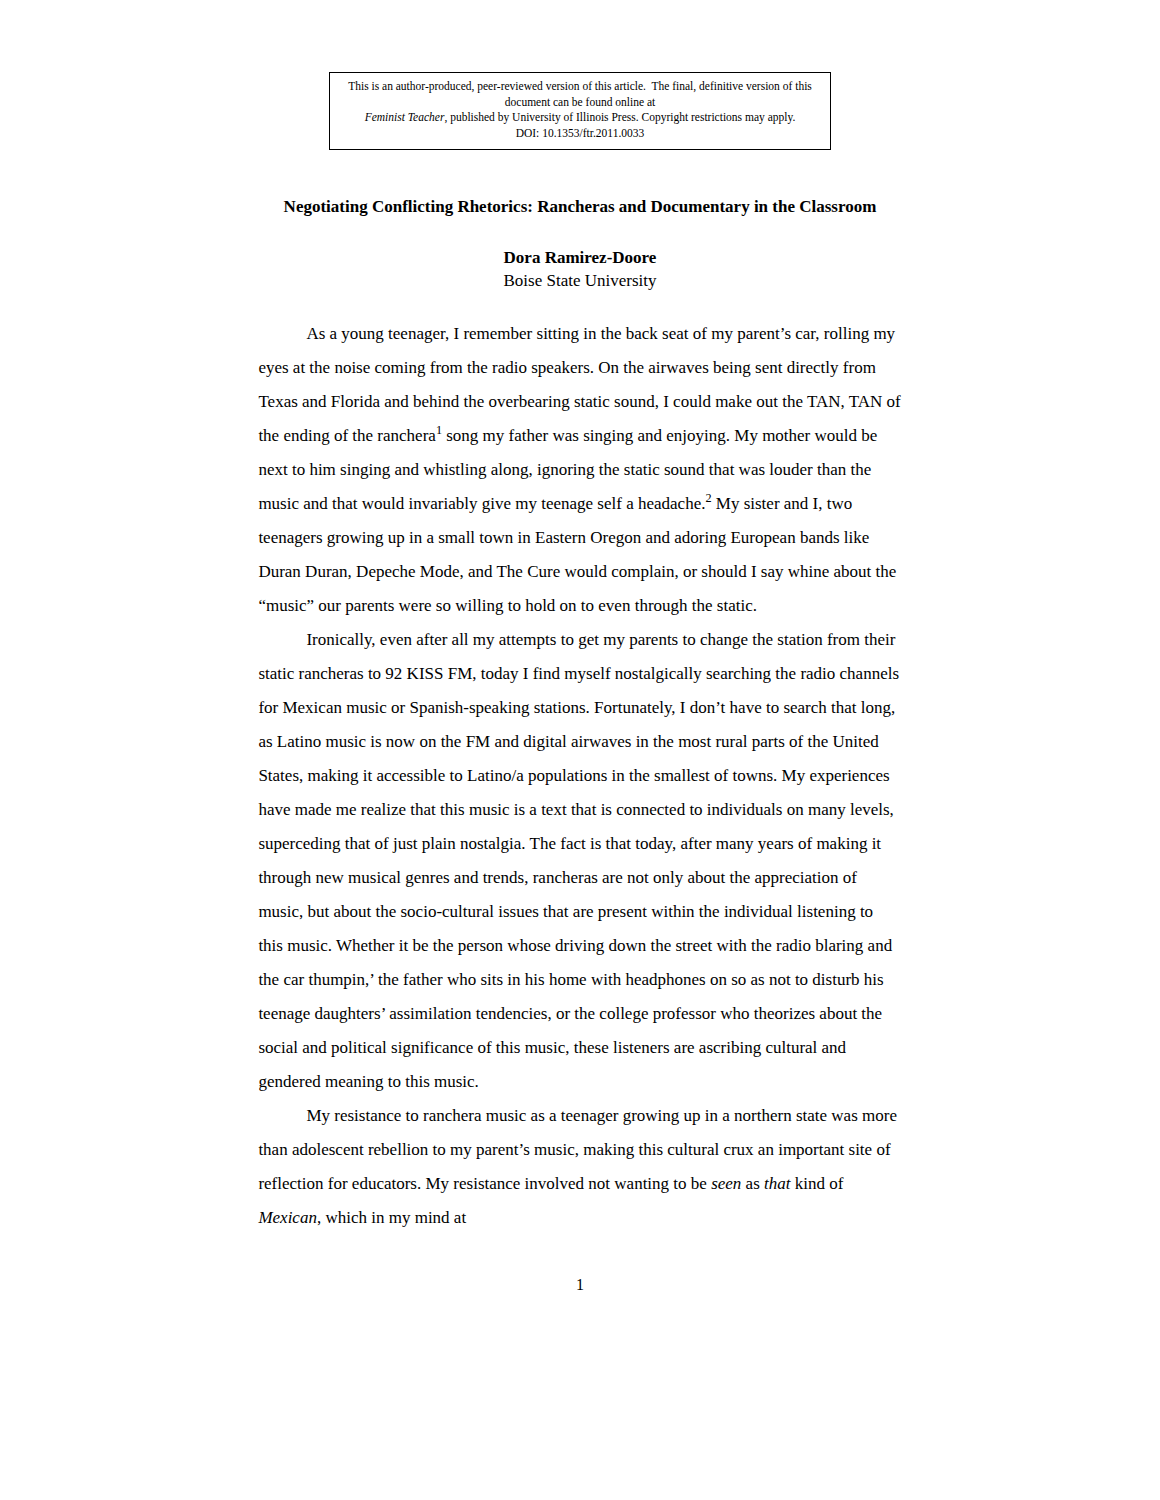This is an author-produced, peer-reviewed version of this article. The final, definitive version of this document can be found online at
Feminist Teacher, published by University of Illinois Press. Copyright restrictions may apply.
DOI: 10.1353/ftr.2011.0033
Negotiating Conflicting Rhetorics: Rancheras and Documentary in the Classroom
Dora Ramirez-Doore
Boise State University
As a young teenager, I remember sitting in the back seat of my parent’s car, rolling my eyes at the noise coming from the radio speakers. On the airwaves being sent directly from Texas and Florida and behind the overbearing static sound, I could make out the TAN, TAN of the ending of the ranchera1 song my father was singing and enjoying. My mother would be next to him singing and whistling along, ignoring the static sound that was louder than the music and that would invariably give my teenage self a headache.2 My sister and I, two teenagers growing up in a small town in Eastern Oregon and adoring European bands like Duran Duran, Depeche Mode, and The Cure would complain, or should I say whine about the “music” our parents were so willing to hold on to even through the static.
Ironically, even after all my attempts to get my parents to change the station from their static rancheras to 92 KISS FM, today I find myself nostalgically searching the radio channels for Mexican music or Spanish-speaking stations. Fortunately, I don’t have to search that long, as Latino music is now on the FM and digital airwaves in the most rural parts of the United States, making it accessible to Latino/a populations in the smallest of towns. My experiences have made me realize that this music is a text that is connected to individuals on many levels, superceding that of just plain nostalgia. The fact is that today, after many years of making it through new musical genres and trends, rancheras are not only about the appreciation of music, but about the socio-cultural issues that are present within the individual listening to this music. Whether it be the person whose driving down the street with the radio blaring and the car thumpin,’ the father who sits in his home with headphones on so as not to disturb his teenage daughters’ assimilation tendencies, or the college professor who theorizes about the social and political significance of this music, these listeners are ascribing cultural and gendered meaning to this music.
My resistance to ranchera music as a teenager growing up in a northern state was more than adolescent rebellion to my parent’s music, making this cultural crux an important site of reflection for educators. My resistance involved not wanting to be seen as that kind of Mexican, which in my mind at
1